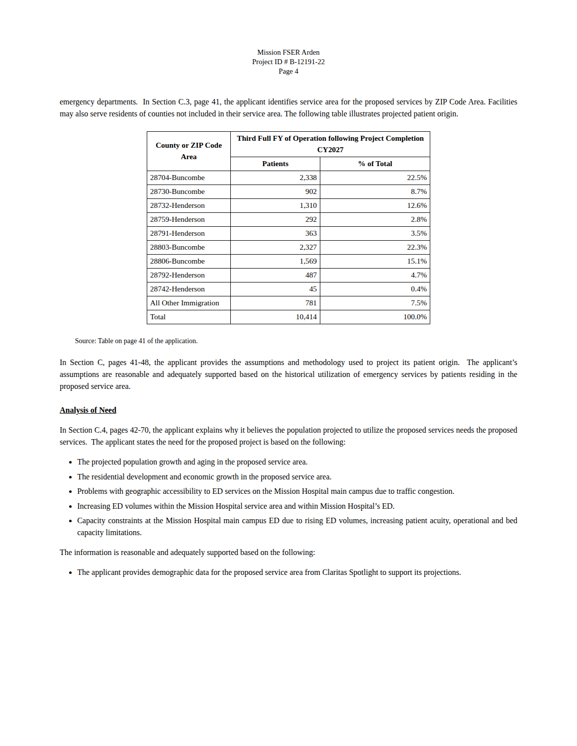Mission FSER Arden
Project ID # B-12191-22
Page 4
emergency departments. In Section C.3, page 41, the applicant identifies service area for the proposed services by ZIP Code Area. Facilities may also serve residents of counties not included in their service area. The following table illustrates projected patient origin.
| County or ZIP Code Area | Third Full FY of Operation following Project Completion CY2027 |
| --- | --- |
| Patients | % of Total |
| 28704-Buncombe | 2,338 | 22.5% |
| 28730-Buncombe | 902 | 8.7% |
| 28732-Henderson | 1,310 | 12.6% |
| 28759-Henderson | 292 | 2.8% |
| 28791-Henderson | 363 | 3.5% |
| 28803-Buncombe | 2,327 | 22.3% |
| 28806-Buncombe | 1,569 | 15.1% |
| 28792-Henderson | 487 | 4.7% |
| 28742-Henderson | 45 | 0.4% |
| All Other Immigration | 781 | 7.5% |
| Total | 10,414 | 100.0% |
Source: Table on page 41 of the application.
In Section C, pages 41-48, the applicant provides the assumptions and methodology used to project its patient origin. The applicant’s assumptions are reasonable and adequately supported based on the historical utilization of emergency services by patients residing in the proposed service area.
Analysis of Need
In Section C.4, pages 42-70, the applicant explains why it believes the population projected to utilize the proposed services needs the proposed services. The applicant states the need for the proposed project is based on the following:
The projected population growth and aging in the proposed service area.
The residential development and economic growth in the proposed service area.
Problems with geographic accessibility to ED services on the Mission Hospital main campus due to traffic congestion.
Increasing ED volumes within the Mission Hospital service area and within Mission Hospital’s ED.
Capacity constraints at the Mission Hospital main campus ED due to rising ED volumes, increasing patient acuity, operational and bed capacity limitations.
The information is reasonable and adequately supported based on the following:
The applicant provides demographic data for the proposed service area from Claritas Spotlight to support its projections.